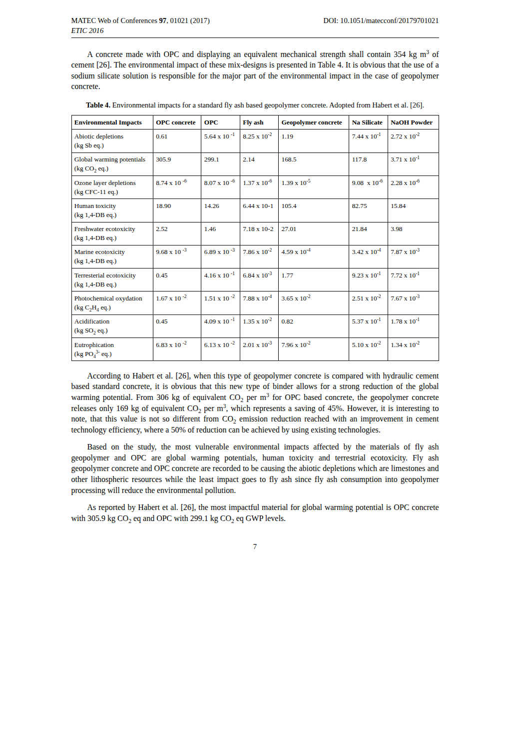MATEC Web of Conferences 97, 01021 (2017)
ETIC 2016
DOI: 10.1051/matecconf/20179701021
A concrete made with OPC and displaying an equivalent mechanical strength shall contain 354 kg m3 of cement [26]. The environmental impact of these mix-designs is presented in Table 4. It is obvious that the use of a sodium silicate solution is responsible for the major part of the environmental impact in the case of geopolymer concrete.
Table 4. Environmental impacts for a standard fly ash based geopolymer concrete. Adopted from Habert et al. [26].
| Environmental Impacts | OPC concrete | OPC | Fly ash | Geopolymer concrete | Na Silicate | NaOH Powder |
| --- | --- | --- | --- | --- | --- | --- |
| Abiotic depletions (kg Sb eq.) | 0.61 | 5.64 x 10 -1 | 8.25 x 10 -2 | 1.19 | 7.44 x 10 -1 | 2.72 x 10 -2 |
| Global warming potentials (kg CO 2 eq.) | 305.9 | 299.1 | 2.14 | 168.5 | 117.8 | 3.71 x 10 -1 |
| Ozone layer depletions (kg CFC-11 eq.) | 8.74 x 10 -6 | 8.07 x 10 -6 | 1.37 x 10 -6 | 1.39 x 10 -5 | 9.08 x 10 -6 | 2.28 x 10 -6 |
| Human toxicity (kg 1,4-DB eq.) | 18.90 | 14.26 | 6.44 x 10-1 | 105.4 | 82.75 | 15.84 |
| Freshwater ecotoxicity (kg 1,4-DB eq.) | 2.52 | 1.46 | 7.18 x 10-2 | 27.01 | 21.84 | 3.98 |
| Marine ecotoxicity (kg 1,4-DB eq.) | 9.68 x 10 -3 | 6.89 x 10 -3 | 7.86 x 10 -2 | 4.59 x 10 -4 | 3.42 x 10 -4 | 7.87 x 10 -3 |
| Terresterial ecotoxicity (kg 1,4-DB eq.) | 0.45 | 4.16 x 10 -1 | 6.84 x 10 -3 | 1.77 | 9.23 x 10 -1 | 7.72 x 10 -1 |
| Photochemical oxydation (kg C 2 H 4 eq.) | 1.67 x 10 -2 | 1.51 x 10 -2 | 7.88 x 10 -4 | 3.65 x 10 -2 | 2.51 x 10 -2 | 7.67 x 10 -3 |
| Acidification (kg SO 2 eq.) | 0.45 | 4.09 x 10 -1 | 1.35 x 10 -2 | 0.82 | 5.37 x 10 -1 | 1.78 x 10 -1 |
| Eutrophication (kg PO 4 3- eq.) | 6.83 x 10 -2 | 6.13 x 10 -2 | 2.01 x 10 -3 | 7.96 x 10 -2 | 5.10 x 10 -2 | 1.34 x 10 -2 |
According to Habert et al. [26], when this type of geopolymer concrete is compared with hydraulic cement based standard concrete, it is obvious that this new type of binder allows for a strong reduction of the global warming potential. From 306 kg of equivalent CO2 per m3 for OPC based concrete, the geopolymer concrete releases only 169 kg of equivalent CO2 per m3, which represents a saving of 45%. However, it is interesting to note, that this value is not so different from CO2 emission reduction reached with an improvement in cement technology efficiency, where a 50% of reduction can be achieved by using existing technologies.
Based on the study, the most vulnerable environmental impacts affected by the materials of fly ash geopolymer and OPC are global warming potentials, human toxicity and terrestrial ecotoxicity. Fly ash geopolymer concrete and OPC concrete are recorded to be causing the abiotic depletions which are limestones and other lithospheric resources while the least impact goes to fly ash since fly ash consumption into geopolymer processing will reduce the environmental pollution.
As reported by Habert et al. [26], the most impactful material for global warming potential is OPC concrete with 305.9 kg CO2 eq and OPC with 299.1 kg CO2 eq GWP levels.
7